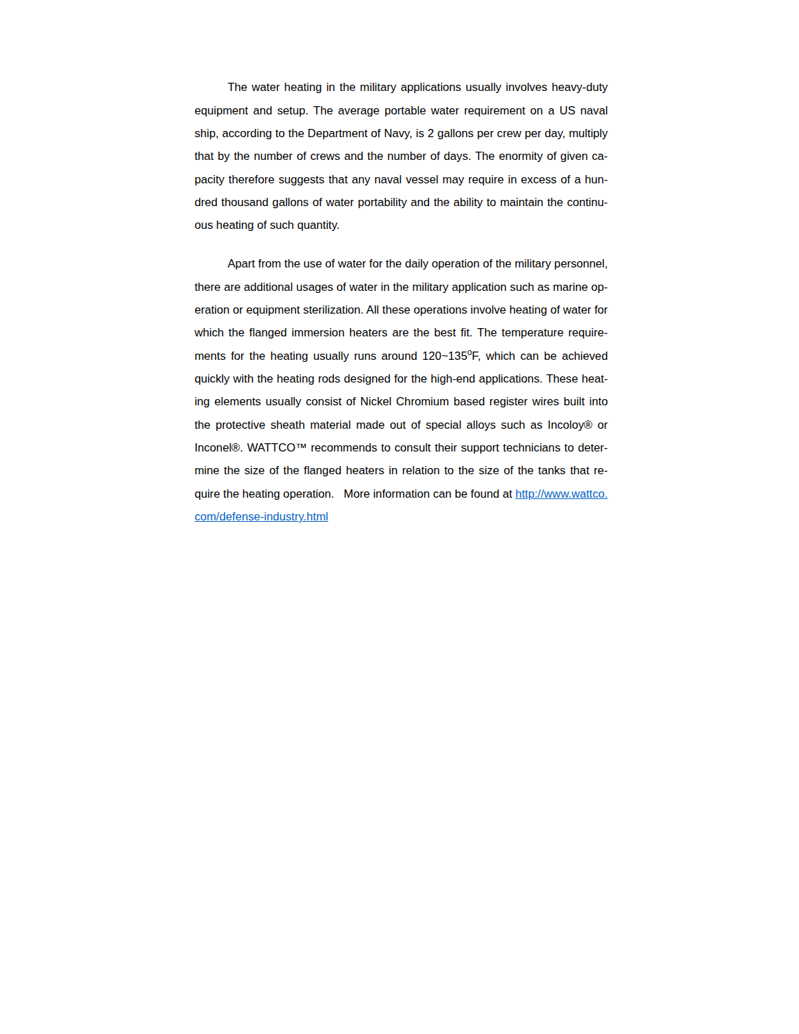The water heating in the military applications usually involves heavy-duty equipment and setup. The average portable water requirement on a US naval ship, according to the Department of Navy, is 2 gallons per crew per day, multiply that by the number of crews and the number of days. The enormity of given capacity therefore suggests that any naval vessel may require in excess of a hundred thousand gallons of water portability and the ability to maintain the continuous heating of such quantity.
Apart from the use of water for the daily operation of the military personnel, there are additional usages of water in the military application such as marine operation or equipment sterilization. All these operations involve heating of water for which the flanged immersion heaters are the best fit. The temperature requirements for the heating usually runs around 120~135oF, which can be achieved quickly with the heating rods designed for the high-end applications. These heating elements usually consist of Nickel Chromium based register wires built into the protective sheath material made out of special alloys such as Incoloy® or Inconel®. WATTCO™ recommends to consult their support technicians to determine the size of the flanged heaters in relation to the size of the tanks that require the heating operation. More information can be found at http://www.wattco.com/defense-industry.html